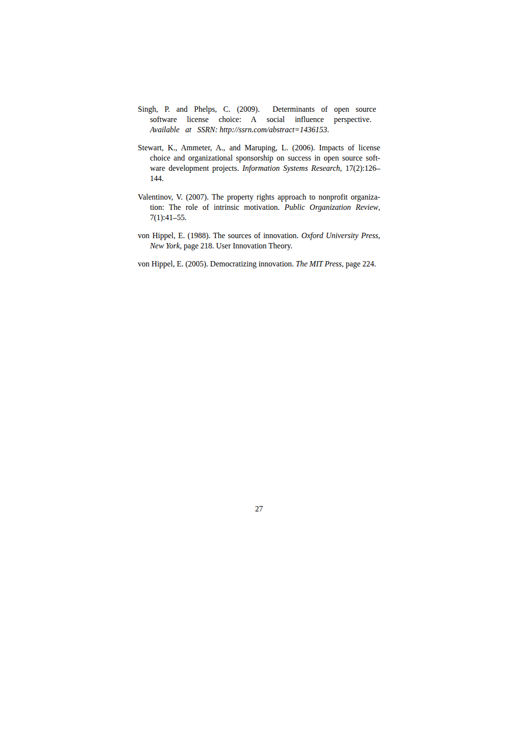Singh, P. and Phelps, C. (2009). Determinants of open source software license choice: A social influence perspective. Available at SSRN: http://ssrn.com/abstract=1436153.
Stewart, K., Ammeter, A., and Maruping, L. (2006). Impacts of license choice and organizational sponsorship on success in open source software development projects. Information Systems Research, 17(2):126–144.
Valentinov, V. (2007). The property rights approach to nonprofit organization: The role of intrinsic motivation. Public Organization Review, 7(1):41–55.
von Hippel, E. (1988). The sources of innovation. Oxford University Press, New York, page 218. User Innovation Theory.
von Hippel, E. (2005). Democratizing innovation. The MIT Press, page 224.
27